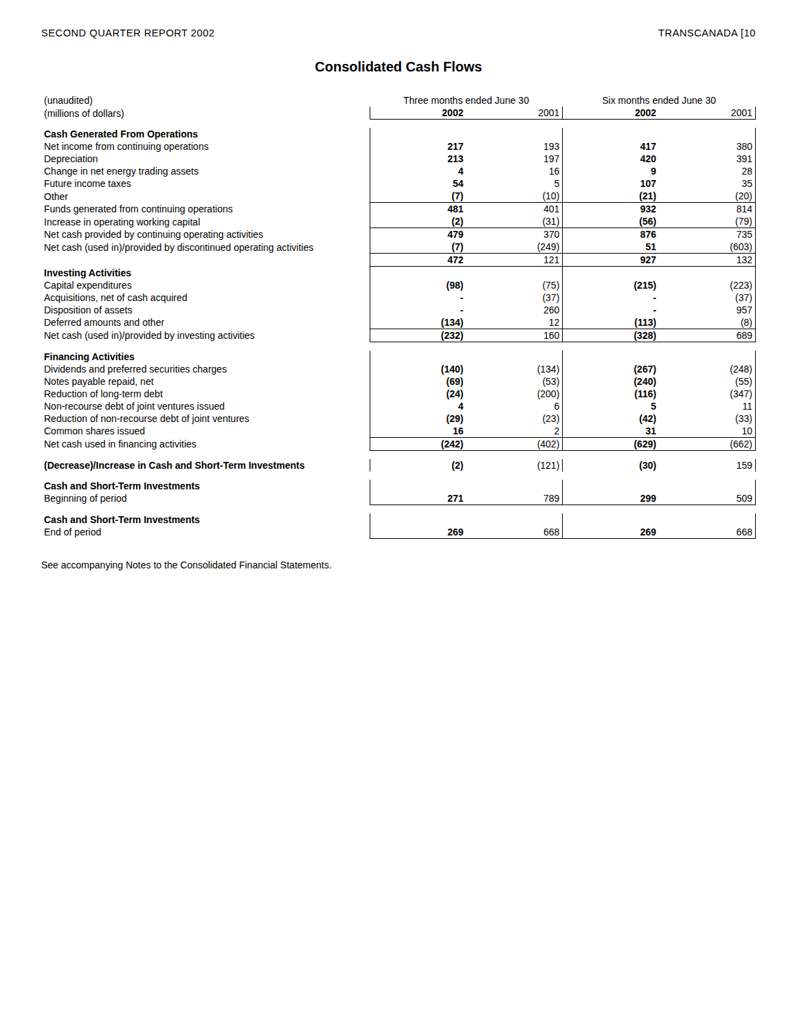SECOND QUARTER REPORT 2002
TRANSCANADA [10
Consolidated Cash Flows
| (unaudited) | Three months ended June 30 | Six months ended June 30 |
| --- | --- | --- |
| (millions of dollars) | 2002 | 2001 | 2002 | 2001 |
| Cash Generated From Operations | | | | |
| Net income from continuing operations | 217 | 193 | 417 | 380 |
| Depreciation | 213 | 197 | 420 | 391 |
| Change in net energy trading assets | 4 | 16 | 9 | 28 |
| Future income taxes | 54 | 5 | 107 | 35 |
| Other | (7) | (10) | (21) | (20) |
| Funds generated from continuing operations | 481 | 401 | 932 | 814 |
| Increase in operating working capital | (2) | (31) | (56) | (79) |
| Net cash provided by continuing operating activities | 479 | 370 | 876 | 735 |
| Net cash (used in)/provided by discontinued operating activities | (7) | (249) | 51 | (603) |
| | 472 | 121 | 927 | 132 |
| Investing Activities | | | | |
| Capital expenditures | (98) | (75) | (215) | (223) |
| Acquisitions, net of cash acquired | - | (37) | - | (37) |
| Disposition of assets | - | 260 | - | 957 |
| Deferred amounts and other | (134) | 12 | (113) | (8) |
| Net cash (used in)/provided by investing activities | (232) | 160 | (328) | 689 |
| Financing Activities | | | | |
| Dividends and preferred securities charges | (140) | (134) | (267) | (248) |
| Notes payable repaid, net | (69) | (53) | (240) | (55) |
| Reduction of long-term debt | (24) | (200) | (116) | (347) |
| Non-recourse debt of joint ventures issued | 4 | 6 | 5 | 11 |
| Reduction of non-recourse debt of joint ventures | (29) | (23) | (42) | (33) |
| Common shares issued | 16 | 2 | 31 | 10 |
| Net cash used in financing activities | (242) | (402) | (629) | (662) |
| (Decrease)/Increase in Cash and Short-Term Investments | (2) | (121) | (30) | 159 |
| Cash and Short-Term Investments | | | | |
| Beginning of period | 271 | 789 | 299 | 509 |
| Cash and Short-Term Investments | | | | |
| End of period | 269 | 668 | 269 | 668 |
See accompanying Notes to the Consolidated Financial Statements.